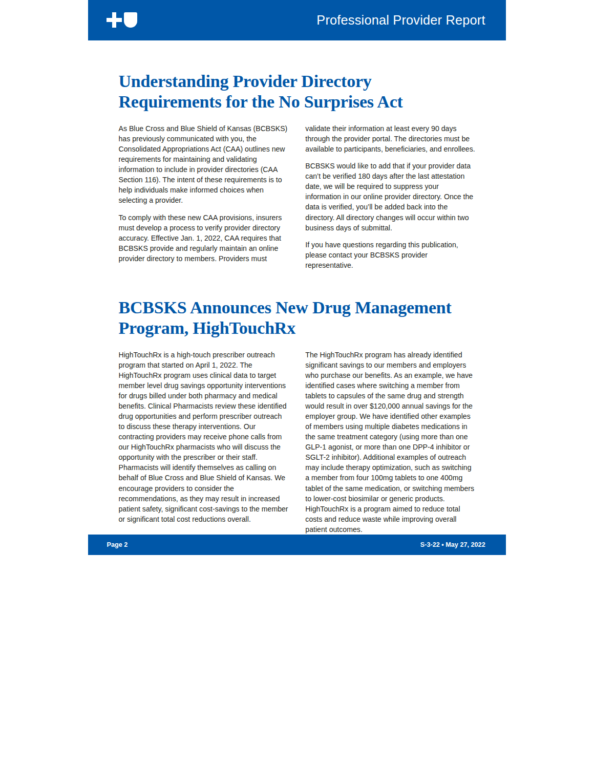Professional Provider Report
Understanding Provider Directory Requirements for the No Surprises Act
As Blue Cross and Blue Shield of Kansas (BCBSKS) has previously communicated with you, the Consolidated Appropriations Act (CAA) outlines new requirements for maintaining and validating information to include in provider directories (CAA Section 116). The intent of these requirements is to help individuals make informed choices when selecting a provider.
To comply with these new CAA provisions, insurers must develop a process to verify provider directory accuracy. Effective Jan. 1, 2022, CAA requires that BCBSKS provide and regularly maintain an online provider directory to members. Providers must validate their information at least every 90 days through the provider portal. The directories must be available to participants, beneficiaries, and enrollees.
BCBSKS would like to add that if your provider data can’t be verified 180 days after the last attestation date, we will be required to suppress your information in our online provider directory. Once the data is verified, you’ll be added back into the directory. All directory changes will occur within two business days of submittal.
If you have questions regarding this publication, please contact your BCBSKS provider representative.
BCBSKS Announces New Drug Management Program, HighTouchRx
HighTouchRx is a high-touch prescriber outreach program that started on April 1, 2022. The HighTouchRx program uses clinical data to target member level drug savings opportunity interventions for drugs billed under both pharmacy and medical benefits. Clinical Pharmacists review these identified drug opportunities and perform prescriber outreach to discuss these therapy interventions. Our contracting providers may receive phone calls from our HighTouchRx pharmacists who will discuss the opportunity with the prescriber or their staff. Pharmacists will identify themselves as calling on behalf of Blue Cross and Blue Shield of Kansas. We encourage providers to consider the recommendations, as they may result in increased patient safety, significant cost-savings to the member or significant total cost reductions overall.
The HighTouchRx program has already identified significant savings to our members and employers who purchase our benefits. As an example, we have identified cases where switching a member from tablets to capsules of the same drug and strength would result in over $120,000 annual savings for the employer group. We have identified other examples of members using multiple diabetes medications in the same treatment category (using more than one GLP-1 agonist, or more than one DPP-4 inhibitor or SGLT-2 inhibitor). Additional examples of outreach may include therapy optimization, such as switching a member from four 100mg tablets to one 400mg tablet of the same medication, or switching members to lower-cost biosimilar or generic products. HighTouchRx is a program aimed to reduce total costs and reduce waste while improving overall patient outcomes.
Page 2
S-3-22 • May 27, 2022